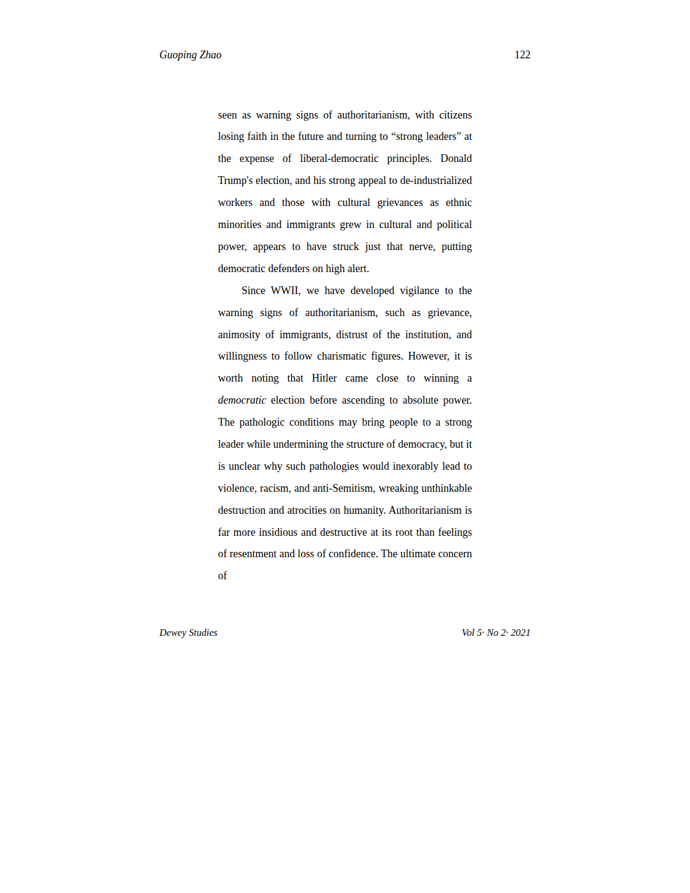Guoping Zhao 122
seen as warning signs of authoritarianism, with citizens losing faith in the future and turning to “strong leaders” at the expense of liberal-democratic principles. Donald Trump's election, and his strong appeal to de-industrialized workers and those with cultural grievances as ethnic minorities and immigrants grew in cultural and political power, appears to have struck just that nerve, putting democratic defenders on high alert.
Since WWII, we have developed vigilance to the warning signs of authoritarianism, such as grievance, animosity of immigrants, distrust of the institution, and willingness to follow charismatic figures. However, it is worth noting that Hitler came close to winning a democratic election before ascending to absolute power. The pathologic conditions may bring people to a strong leader while undermining the structure of democracy, but it is unclear why such pathologies would inexorably lead to violence, racism, and anti-Semitism, wreaking unthinkable destruction and atrocities on humanity. Authoritarianism is far more insidious and destructive at its root than feelings of resentment and loss of confidence. The ultimate concern of
Dewey Studies Vol 5· No 2· 2021